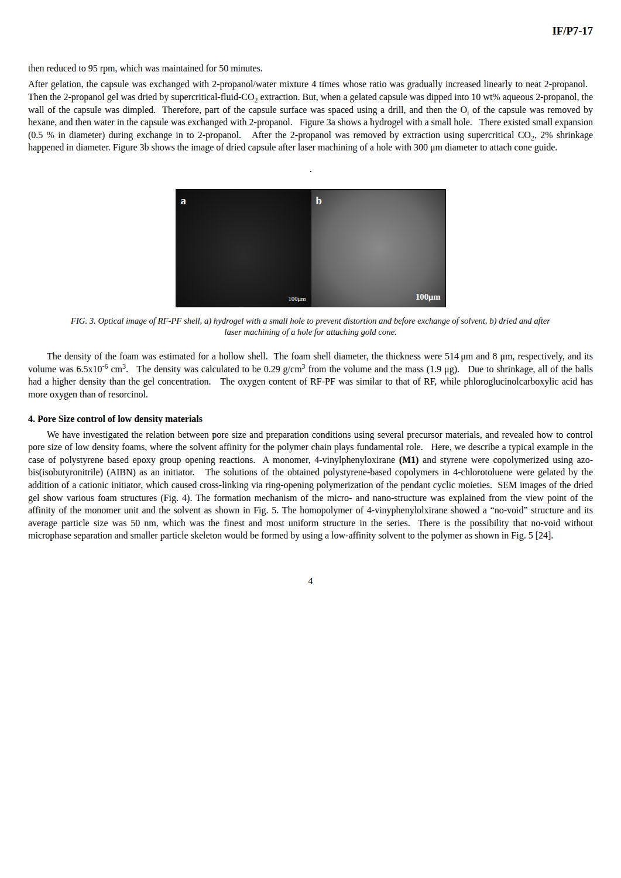IF/P7-17
then reduced to 95 rpm, which was maintained for 50 minutes.
After gelation, the capsule was exchanged with 2-propanol/water mixture 4 times whose ratio was gradually increased linearly to neat 2-propanol. Then the 2-propanol gel was dried by supercritical-fluid-CO2 extraction. But, when a gelated capsule was dipped into 10 wt% aqueous 2-propanol, the wall of the capsule was dimpled. Therefore, part of the capsule surface was spaced using a drill, and then the Oi of the capsule was removed by hexane, and then water in the capsule was exchanged with 2-propanol. Figure 3a shows a hydrogel with a small hole. There existed small expansion (0.5 % in diameter) during exchange in to 2-propanol. After the 2-propanol was removed by extraction using supercritical CO2, 2% shrinkage happened in diameter. Figure 3b shows the image of dried capsule after laser machining of a hole with 300 μm diameter to attach cone guide.
a 100μm
b 100μm
FIG. 3. Optical image of RF-PF shell, a) hydrogel with a small hole to prevent distortion and before exchange of solvent, b) dried and after laser machining of a hole for attaching gold cone.
The density of the foam was estimated for a hollow shell. The foam shell diameter, the thickness were 514 μm and 8 μm, respectively, and its volume was 6.5x10-6 cm3. The density was calculated to be 0.29 g/cm3 from the volume and the mass (1.9 μg). Due to shrinkage, all of the balls had a higher density than the gel concentration. The oxygen content of RF-PF was similar to that of RF, while phloroglucinolcarboxylic acid has more oxygen than of resorcinol.
4. Pore Size control of low density materials
We have investigated the relation between pore size and preparation conditions using several precursor materials, and revealed how to control pore size of low density foams, where the solvent affinity for the polymer chain plays fundamental role. Here, we describe a typical example in the case of polystyrene based epoxy group opening reactions. A monomer, 4-vinylphenyloxirane (M1) and styrene were copolymerized using azo-bis(isobutyronitrile) (AIBN) as an initiator. The solutions of the obtained polystyrene-based copolymers in 4-chlorotoluene were gelated by the addition of a cationic initiator, which caused cross-linking via ring-opening polymerization of the pendant cyclic moieties. SEM images of the dried gel show various foam structures (Fig. 4). The formation mechanism of the micro- and nano-structure was explained from the view point of the affinity of the monomer unit and the solvent as shown in Fig. 5. The homopolymer of 4-vinyphenylolxirane showed a “no-void” structure and its average particle size was 50 nm, which was the finest and most uniform structure in the series. There is the possibility that no-void without microphase separation and smaller particle skeleton would be formed by using a low-affinity solvent to the polymer as shown in Fig. 5 [24].
4